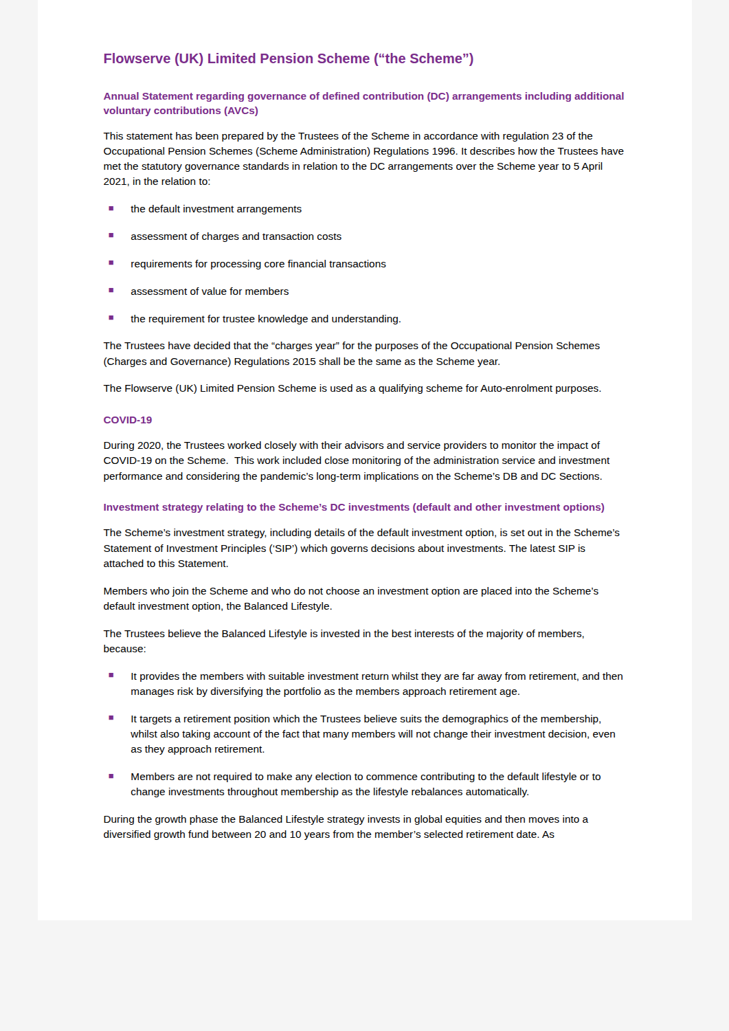Flowserve (UK) Limited Pension Scheme (“the Scheme”)
Annual Statement regarding governance of defined contribution (DC) arrangements including additional voluntary contributions (AVCs)
This statement has been prepared by the Trustees of the Scheme in accordance with regulation 23 of the Occupational Pension Schemes (Scheme Administration) Regulations 1996. It describes how the Trustees have met the statutory governance standards in relation to the DC arrangements over the Scheme year to 5 April 2021, in the relation to:
the default investment arrangements
assessment of charges and transaction costs
requirements for processing core financial transactions
assessment of value for members
the requirement for trustee knowledge and understanding.
The Trustees have decided that the “charges year” for the purposes of the Occupational Pension Schemes (Charges and Governance) Regulations 2015 shall be the same as the Scheme year.
The Flowserve (UK) Limited Pension Scheme is used as a qualifying scheme for Auto-enrolment purposes.
COVID-19
During 2020, the Trustees worked closely with their advisors and service providers to monitor the impact of COVID-19 on the Scheme. This work included close monitoring of the administration service and investment performance and considering the pandemic’s long-term implications on the Scheme’s DB and DC Sections.
Investment strategy relating to the Scheme’s DC investments (default and other investment options)
The Scheme’s investment strategy, including details of the default investment option, is set out in the Scheme’s Statement of Investment Principles (‘SIP’) which governs decisions about investments. The latest SIP is attached to this Statement.
Members who join the Scheme and who do not choose an investment option are placed into the Scheme’s default investment option, the Balanced Lifestyle.
The Trustees believe the Balanced Lifestyle is invested in the best interests of the majority of members, because:
It provides the members with suitable investment return whilst they are far away from retirement, and then manages risk by diversifying the portfolio as the members approach retirement age.
It targets a retirement position which the Trustees believe suits the demographics of the membership, whilst also taking account of the fact that many members will not change their investment decision, even as they approach retirement.
Members are not required to make any election to commence contributing to the default lifestyle or to change investments throughout membership as the lifestyle rebalances automatically.
During the growth phase the Balanced Lifestyle strategy invests in global equities and then moves into a diversified growth fund between 20 and 10 years from the member’s selected retirement date. As